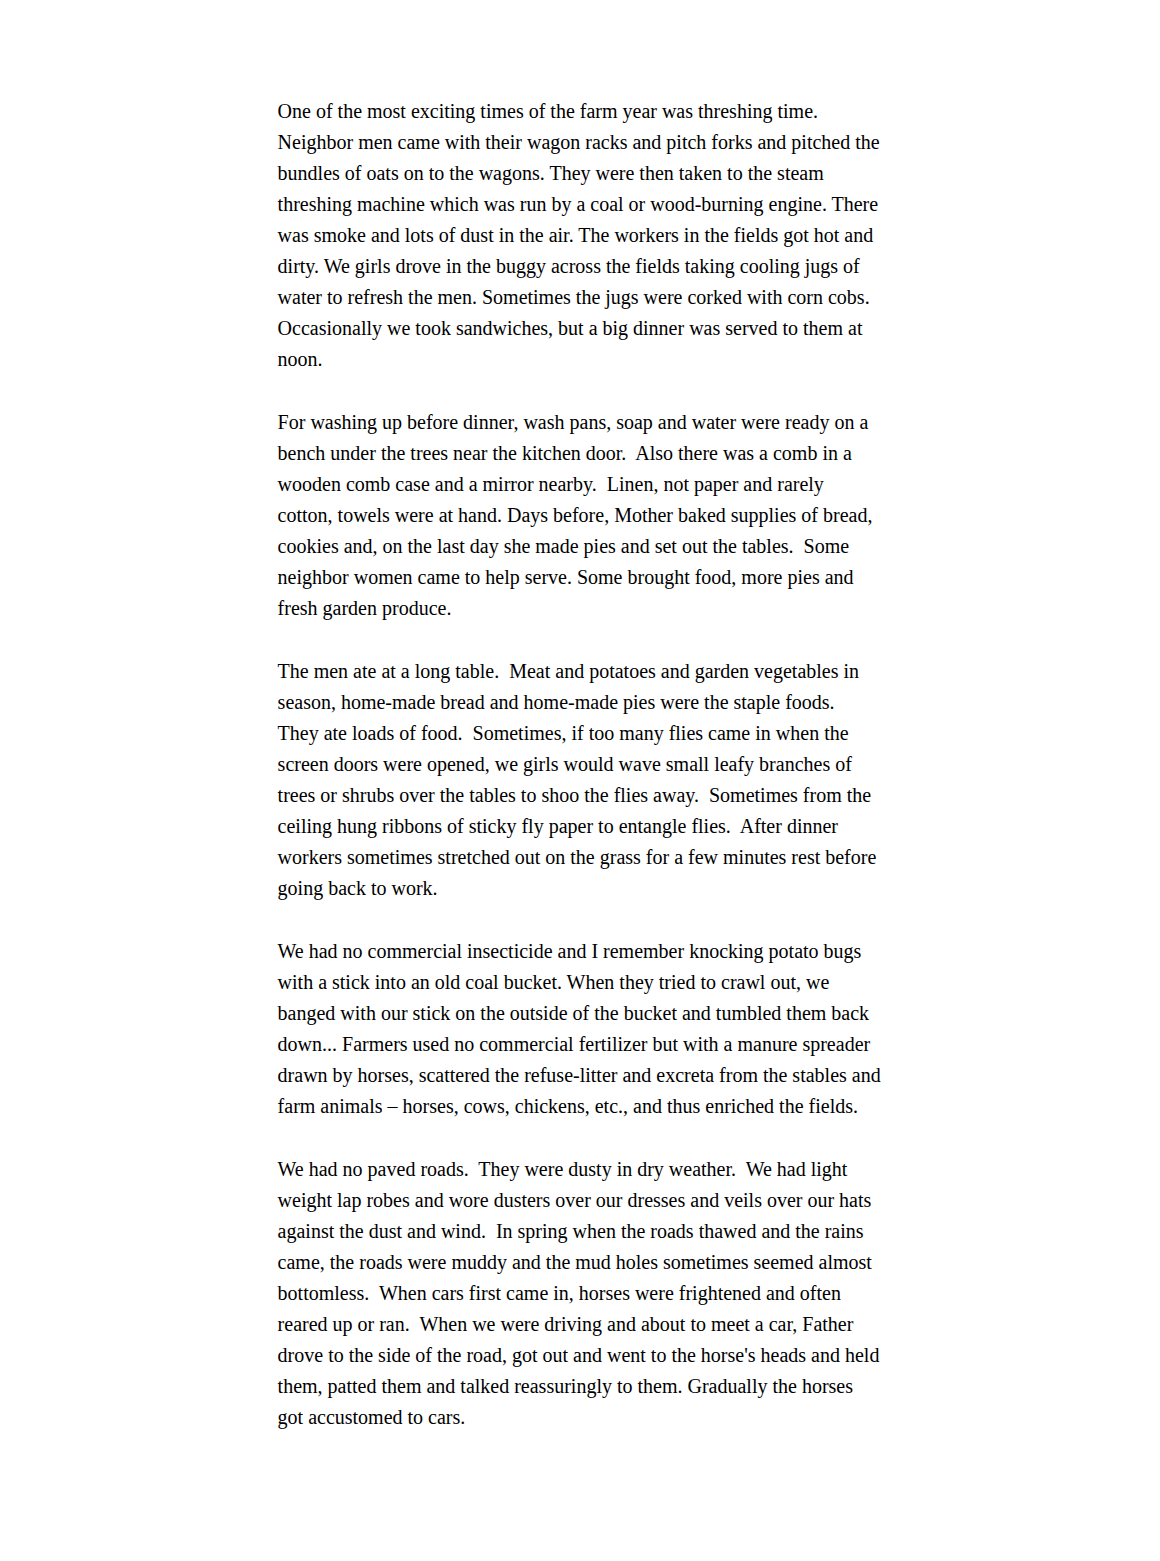One of the most exciting times of the farm year was threshing time. Neighbor men came with their wagon racks and pitch forks and pitched the bundles of oats on to the wagons. They were then taken to the steam threshing machine which was run by a coal or wood-burning engine. There was smoke and lots of dust in the air. The workers in the fields got hot and dirty. We girls drove in the buggy across the fields taking cooling jugs of water to refresh the men. Sometimes the jugs were corked with corn cobs. Occasionally we took sandwiches, but a big dinner was served to them at noon.
For washing up before dinner, wash pans, soap and water were ready on a bench under the trees near the kitchen door. Also there was a comb in a wooden comb case and a mirror nearby. Linen, not paper and rarely cotton, towels were at hand. Days before, Mother baked supplies of bread, cookies and, on the last day she made pies and set out the tables. Some neighbor women came to help serve. Some brought food, more pies and fresh garden produce.
The men ate at a long table. Meat and potatoes and garden vegetables in season, home-made bread and home-made pies were the staple foods. They ate loads of food. Sometimes, if too many flies came in when the screen doors were opened, we girls would wave small leafy branches of trees or shrubs over the tables to shoo the flies away. Sometimes from the ceiling hung ribbons of sticky fly paper to entangle flies. After dinner workers sometimes stretched out on the grass for a few minutes rest before going back to work.
We had no commercial insecticide and I remember knocking potato bugs with a stick into an old coal bucket. When they tried to crawl out, we banged with our stick on the outside of the bucket and tumbled them back down... Farmers used no commercial fertilizer but with a manure spreader drawn by horses, scattered the refuse-litter and excreta from the stables and farm animals – horses, cows, chickens, etc., and thus enriched the fields.
We had no paved roads. They were dusty in dry weather. We had light weight lap robes and wore dusters over our dresses and veils over our hats against the dust and wind. In spring when the roads thawed and the rains came, the roads were muddy and the mud holes sometimes seemed almost bottomless. When cars first came in, horses were frightened and often reared up or ran. When we were driving and about to meet a car, Father drove to the side of the road, got out and went to the horse's heads and held them, patted them and talked reassuringly to them. Gradually the horses got accustomed to cars.